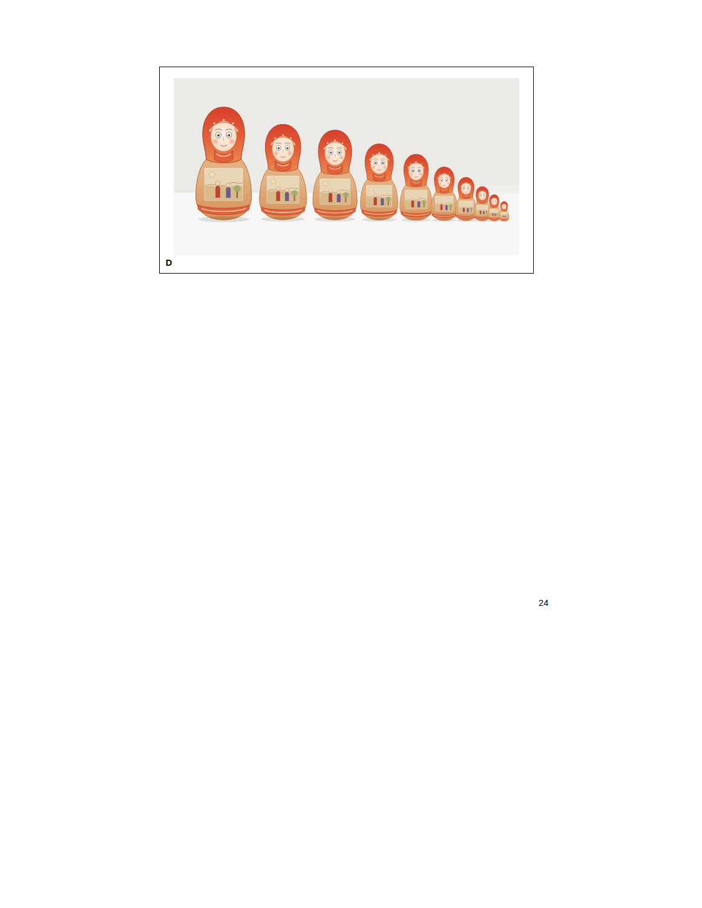Set of ten matryoshka nesting dolls in descending size Ten wooden nesting dolls stand side by side on a pale surface against a light background. Each doll has a red and orange patterned headscarf, painted eyes and rosy cheeks, and a body panel showing a small folk-tale scene in warm tans and reds.
D
24